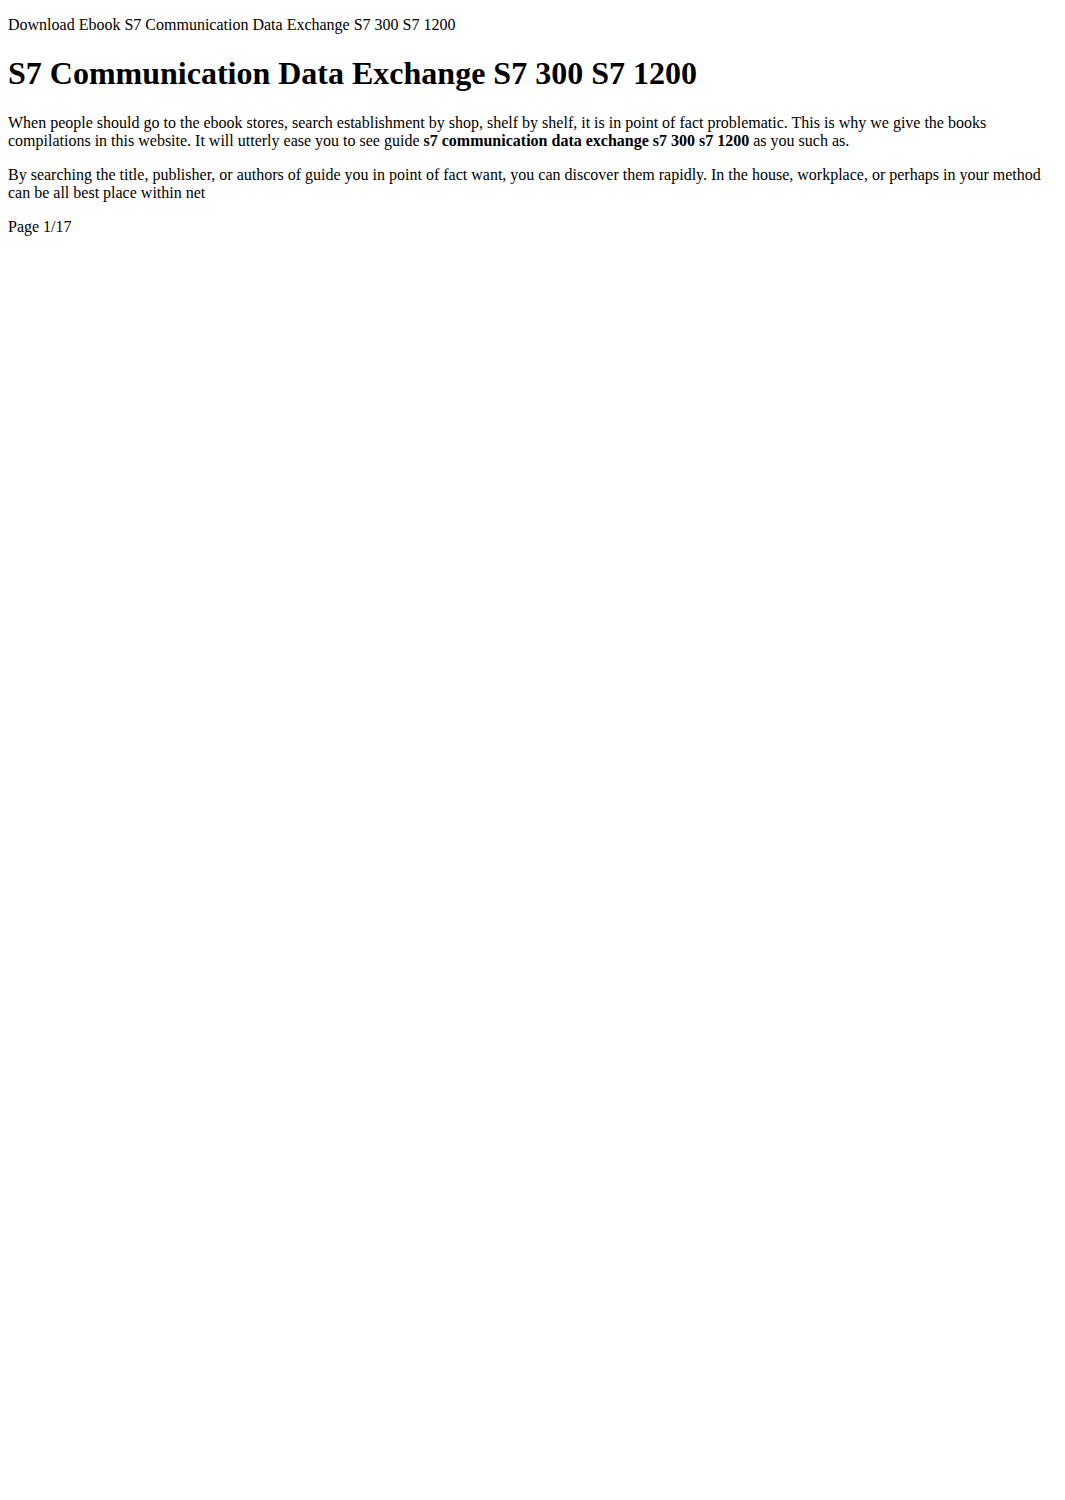Download Ebook S7 Communication Data Exchange S7 300 S7 1200
S7 Communication Data Exchange S7 300 S7 1200
When people should go to the ebook stores, search establishment by shop, shelf by shelf, it is in point of fact problematic. This is why we give the books compilations in this website. It will utterly ease you to see guide s7 communication data exchange s7 300 s7 1200 as you such as.
By searching the title, publisher, or authors of guide you in point of fact want, you can discover them rapidly. In the house, workplace, or perhaps in your method can be all best place within net
Page 1/17